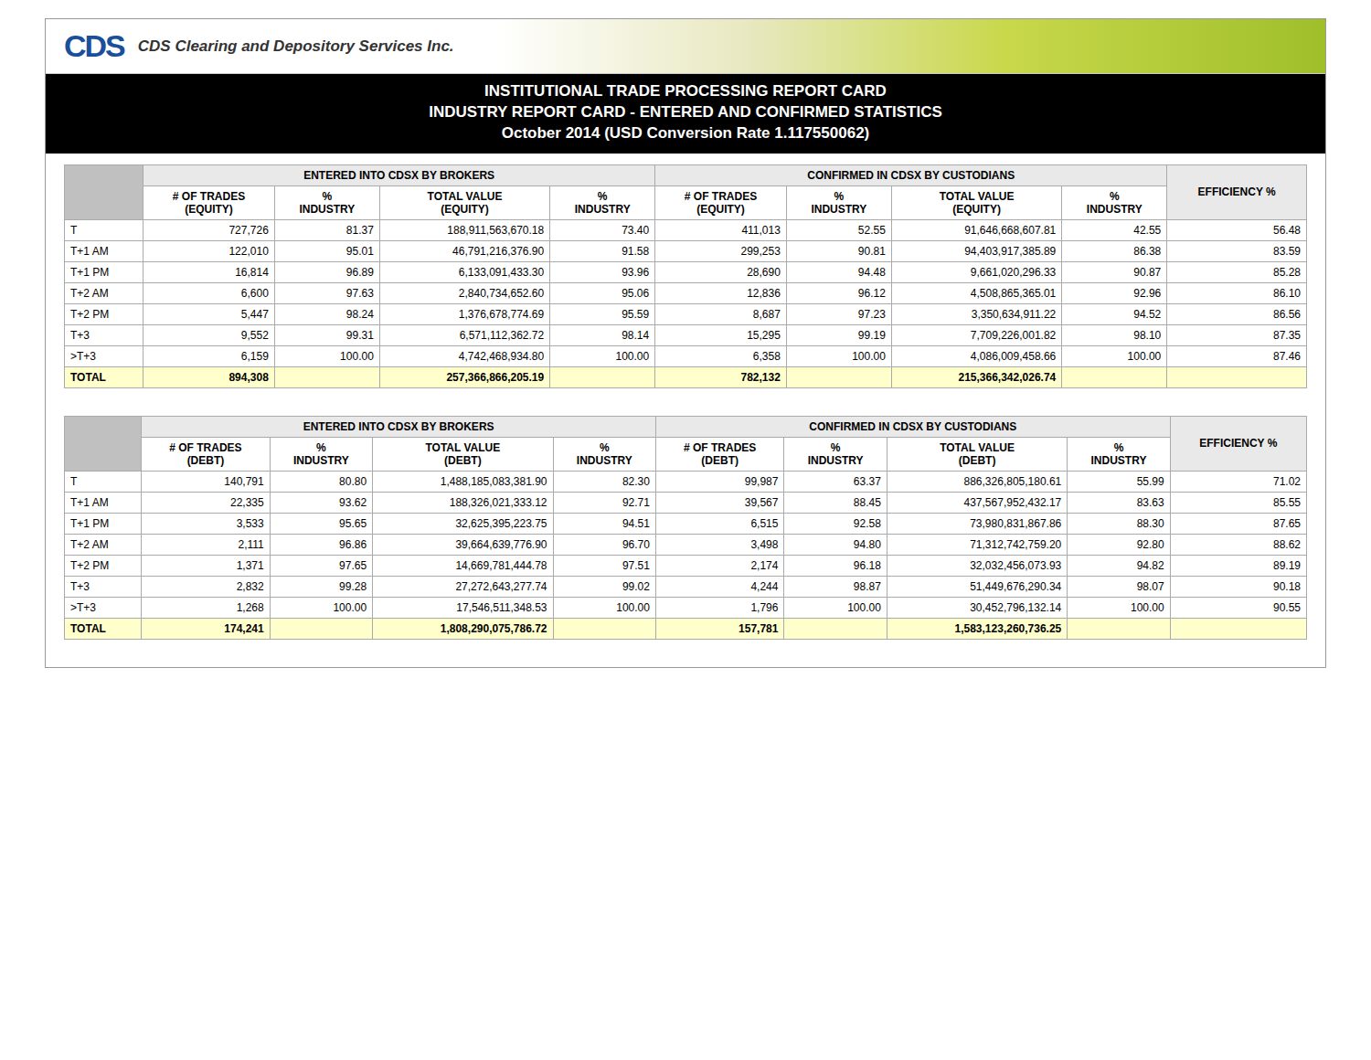CDS CDS Clearing and Depository Services Inc.
INSTITUTIONAL TRADE PROCESSING REPORT CARD
INDUSTRY REPORT CARD - ENTERED AND CONFIRMED STATISTICS
October 2014 (USD Conversion Rate 1.117550062)
| | ENTERED INTO CDSX BY BROKERS | CONFIRMED IN CDSX BY CUSTODIANS | EFFICIENCY % |
| --- | --- | --- | --- |
| # OF TRADES (EQUITY) | % INDUSTRY | TOTAL VALUE (EQUITY) | % INDUSTRY | # OF TRADES (EQUITY) | % INDUSTRY | TOTAL VALUE (EQUITY) | % INDUSTRY |
| T | 727,726 | 81.37 | 188,911,563,670.18 | 73.40 | 411,013 | 52.55 | 91,646,668,607.81 | 42.55 | 56.48 |
| T+1 AM | 122,010 | 95.01 | 46,791,216,376.90 | 91.58 | 299,253 | 90.81 | 94,403,917,385.89 | 86.38 | 83.59 |
| T+1 PM | 16,814 | 96.89 | 6,133,091,433.30 | 93.96 | 28,690 | 94.48 | 9,661,020,296.33 | 90.87 | 85.28 |
| T+2 AM | 6,600 | 97.63 | 2,840,734,652.60 | 95.06 | 12,836 | 96.12 | 4,508,865,365.01 | 92.96 | 86.10 |
| T+2 PM | 5,447 | 98.24 | 1,376,678,774.69 | 95.59 | 8,687 | 97.23 | 3,350,634,911.22 | 94.52 | 86.56 |
| T+3 | 9,552 | 99.31 | 6,571,112,362.72 | 98.14 | 15,295 | 99.19 | 7,709,226,001.82 | 98.10 | 87.35 |
| >T+3 | 6,159 | 100.00 | 4,742,468,934.80 | 100.00 | 6,358 | 100.00 | 4,086,009,458.66 | 100.00 | 87.46 |
| TOTAL | 894,308 | | 257,366,866,205.19 | | 782,132 | | 215,366,342,026.74 | | |
| | ENTERED INTO CDSX BY BROKERS | CONFIRMED IN CDSX BY CUSTODIANS | EFFICIENCY % |
| --- | --- | --- | --- |
| # OF TRADES (DEBT) | % INDUSTRY | TOTAL VALUE (DEBT) | % INDUSTRY | # OF TRADES (DEBT) | % INDUSTRY | TOTAL VALUE (DEBT) | % INDUSTRY |
| T | 140,791 | 80.80 | 1,488,185,083,381.90 | 82.30 | 99,987 | 63.37 | 886,326,805,180.61 | 55.99 | 71.02 |
| T+1 AM | 22,335 | 93.62 | 188,326,021,333.12 | 92.71 | 39,567 | 88.45 | 437,567,952,432.17 | 83.63 | 85.55 |
| T+1 PM | 3,533 | 95.65 | 32,625,395,223.75 | 94.51 | 6,515 | 92.58 | 73,980,831,867.86 | 88.30 | 87.65 |
| T+2 AM | 2,111 | 96.86 | 39,664,639,776.90 | 96.70 | 3,498 | 94.80 | 71,312,742,759.20 | 92.80 | 88.62 |
| T+2 PM | 1,371 | 97.65 | 14,669,781,444.78 | 97.51 | 2,174 | 96.18 | 32,032,456,073.93 | 94.82 | 89.19 |
| T+3 | 2,832 | 99.28 | 27,272,643,277.74 | 99.02 | 4,244 | 98.87 | 51,449,676,290.34 | 98.07 | 90.18 |
| >T+3 | 1,268 | 100.00 | 17,546,511,348.53 | 100.00 | 1,796 | 100.00 | 30,452,796,132.14 | 100.00 | 90.55 |
| TOTAL | 174,241 | | 1,808,290,075,786.72 | | 157,781 | | 1,583,123,260,736.25 | | |